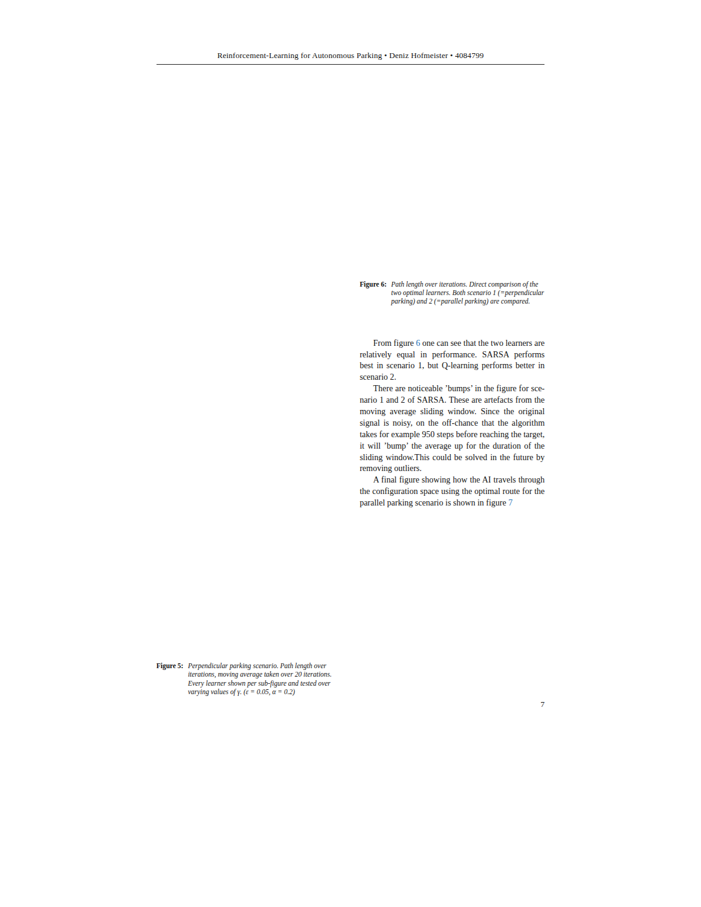Reinforcement-Learning for Autonomous Parking • Deniz Hofmeister • 4084799
Figure 5: Perpendicular parking scenario. Path length over iterations, moving average taken over 20 iterations. Every learner shown per sub-figure and tested over varying values of γ. (ε = 0.05, α = 0.2)
Figure 6: Path length over iterations. Direct comparison of the two optimal learners. Both scenario 1 (=perpendicular parking) and 2 (=parallel parking) are compared.
From figure 6 one can see that the two learners are relatively equal in performance. SARSA performs best in scenario 1, but Q-learning performs better in scenario 2.
There are noticeable ’bumps’ in the figure for scenario 1 and 2 of SARSA. These are artefacts from the moving average sliding window. Since the original signal is noisy, on the off-chance that the algorithm takes for example 950 steps before reaching the target, it will ’bump’ the average up for the duration of the sliding window.This could be solved in the future by removing outliers.
A final figure showing how the AI travels through the configuration space using the optimal route for the parallel parking scenario is shown in figure 7
7